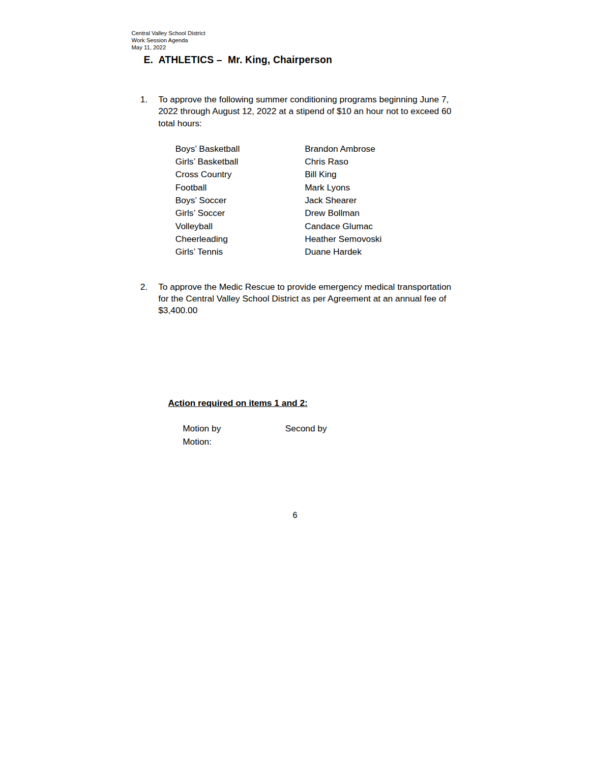Central Valley School District
Work Session Agenda
May 11, 2022
E. ATHLETICS – Mr. King, Chairperson
1.
To approve the following summer conditioning programs beginning June 7, 2022 through August 12, 2022 at a stipend of $10 an hour not to exceed 60 total hours:
| Boys’ Basketball | Brandon Ambrose |
| Girls’ Basketball | Chris Raso |
| Cross Country | Bill King |
| Football | Mark Lyons |
| Boys’ Soccer | Jack Shearer |
| Girls’ Soccer | Drew Bollman |
| Volleyball | Candace Glumac |
| Cheerleading | Heather Semovoski |
| Girls’ Tennis | Duane Hardek |
2.
To approve the Medic Rescue to provide emergency medical transportation for the Central Valley School District as per Agreement at an annual fee of $3,400.00
Action required on items 1 and 2:
Motion by
Second by
Motion:
6